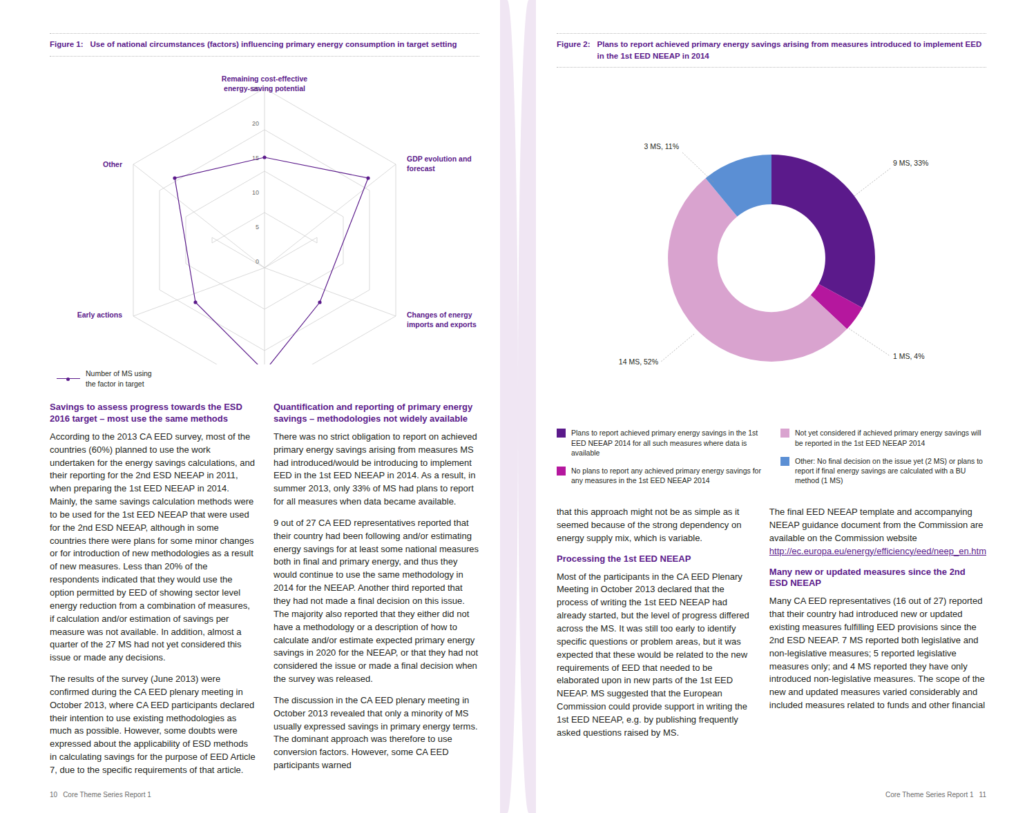Figure 1: Use of national circumstances (factors) influencing primary energy consumption in target setting
25 20 15 10 5 0 Remaining cost-effective energy-saving potential GDP evolution and forecast Changes of energy imports and exports Development of all sources of renewable energies, nuclear… Early actions Other
Number of MS using
the factor in target
Savings to assess progress towards the ESD 2016 target – most use the same methods
According to the 2013 CA EED survey, most of the countries (60%) planned to use the work undertaken for the energy savings calculations, and their reporting for the 2nd ESD NEEAP in 2011, when preparing the 1st EED NEEAP in 2014. Mainly, the same savings calculation methods were to be used for the 1st EED NEEAP that were used for the 2nd ESD NEEAP, although in some countries there were plans for some minor changes or for introduction of new methodologies as a result of new measures. Less than 20% of the respondents indicated that they would use the option permitted by EED of showing sector level energy reduction from a combination of measures, if calculation and/or estimation of savings per measure was not available. In addition, almost a quarter of the 27 MS had not yet considered this issue or made any decisions.
The results of the survey (June 2013) were confirmed during the CA EED plenary meeting in October 2013, where CA EED participants declared their intention to use existing methodologies as much as possible. However, some doubts were expressed about the applicability of ESD methods in calculating savings for the purpose of EED Article 7, due to the specific requirements of that article.
Quantification and reporting of primary energy savings – methodologies not widely available
There was no strict obligation to report on achieved primary energy savings arising from measures MS had introduced/would be introducing to implement EED in the 1st EED NEEAP in 2014. As a result, in summer 2013, only 33% of MS had plans to report for all measures when data became available.
9 out of 27 CA EED representatives reported that their country had been following and/or estimating energy savings for at least some national measures both in final and primary energy, and thus they would continue to use the same methodology in 2014 for the NEEAP. Another third reported that they had not made a final decision on this issue. The majority also reported that they either did not have a methodology or a description of how to calculate and/or estimate expected primary energy savings in 2020 for the NEEAP, or that they had not considered the issue or made a final decision when the survey was released.
The discussion in the CA EED plenary meeting in October 2013 revealed that only a minority of MS usually expressed savings in primary energy terms. The dominant approach was therefore to use conversion factors. However, some CA EED participants warned
10 Core Theme Series Report 1
Figure 2: Plans to report achieved primary energy savings arising from measures introduced to implement EED in the 1st EED NEEAP in 2014
Segments (clockwise from 12 o'clock): purple 33% (9 MS), magenta 4% (1 MS), pink 52% (14 MS), blue 11% (3 MS) 3 MS, 11% 9 MS, 33% 1 MS, 4% 14 MS, 52%
Plans to report achieved primary energy savings in the 1st EED NEEAP 2014 for all such measures where data is available
No plans to report any achieved primary energy savings for any measures in the 1st EED NEEAP 2014
Not yet considered if achieved primary energy savings will be reported in the 1st EED NEEAP 2014
Other: No final decision on the issue yet (2 MS) or plans to report if final energy savings are calculated with a BU method (1 MS)
that this approach might not be as simple as it seemed because of the strong dependency on energy supply mix, which is variable.
Processing the 1st EED NEEAP
Most of the participants in the CA EED Plenary Meeting in October 2013 declared that the process of writing the 1st EED NEEAP had already started, but the level of progress differed across the MS. It was still too early to identify specific questions or problem areas, but it was expected that these would be related to the new requirements of EED that needed to be elaborated upon in new parts of the 1st EED NEEAP. MS suggested that the European Commission could provide support in writing the 1st EED NEEAP, e.g. by publishing frequently asked questions raised by MS.
The final EED NEEAP template and accompanying NEEAP guidance document from the Commission are available on the Commission website http://ec.europa.eu/energy/efficiency/eed/neep_en.htm
Many new or updated measures since the 2nd ESD NEEAP
Many CA EED representatives (16 out of 27) reported that their country had introduced new or updated existing measures fulfilling EED provisions since the 2nd ESD NEEAP. 7 MS reported both legislative and non-legislative measures; 5 reported legislative measures only; and 4 MS reported they have only introduced non-legislative measures. The scope of the new and updated measures varied considerably and included measures related to funds and other financial
Core Theme Series Report 111